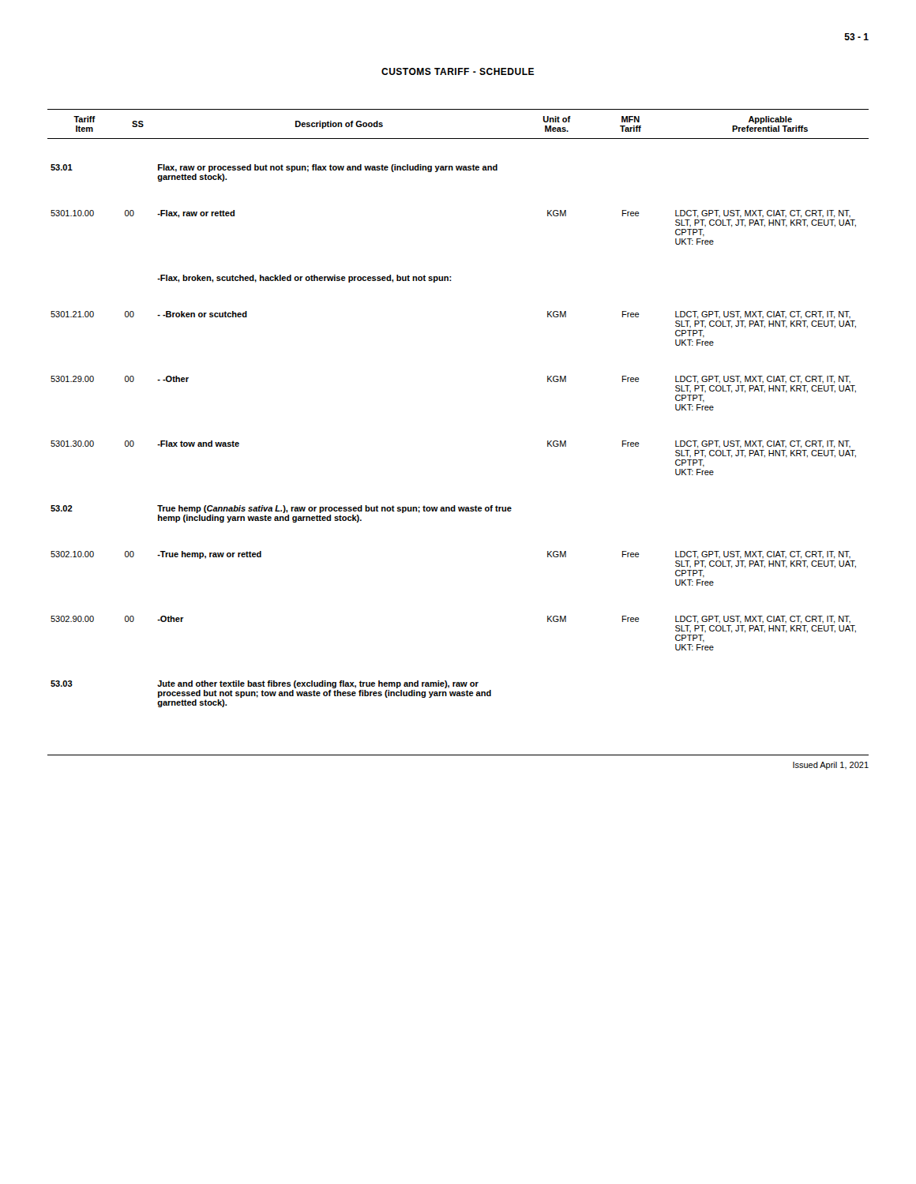53 - 1
CUSTOMS TARIFF - SCHEDULE
| Tariff Item | SS | Description of Goods | Unit of Meas. | MFN Tariff | Applicable Preferential Tariffs |
| --- | --- | --- | --- | --- | --- |
| 53.01 | | Flax, raw or processed but not spun; flax tow and waste (including yarn waste and garnetted stock). | | | |
| 5301.10.00 | 00 | -Flax, raw or retted | KGM | Free | LDCT, GPT, UST, MXT, CIAT, CT, CRT, IT, NT, SLT, PT, COLT, JT, PAT, HNT, KRT, CEUT, UAT, CPTPT, UKT: Free |
| | | -Flax, broken, scutched, hackled or otherwise processed, but not spun: | | | |
| 5301.21.00 | 00 | - -Broken or scutched | KGM | Free | LDCT, GPT, UST, MXT, CIAT, CT, CRT, IT, NT, SLT, PT, COLT, JT, PAT, HNT, KRT, CEUT, UAT, CPTPT, UKT: Free |
| 5301.29.00 | 00 | - -Other | KGM | Free | LDCT, GPT, UST, MXT, CIAT, CT, CRT, IT, NT, SLT, PT, COLT, JT, PAT, HNT, KRT, CEUT, UAT, CPTPT, UKT: Free |
| 5301.30.00 | 00 | -Flax tow and waste | KGM | Free | LDCT, GPT, UST, MXT, CIAT, CT, CRT, IT, NT, SLT, PT, COLT, JT, PAT, HNT, KRT, CEUT, UAT, CPTPT, UKT: Free |
| 53.02 | | True hemp ( Cannabis sativa L. ), raw or processed but not spun; tow and waste of true hemp (including yarn waste and garnetted stock). | | | |
| 5302.10.00 | 00 | -True hemp, raw or retted | KGM | Free | LDCT, GPT, UST, MXT, CIAT, CT, CRT, IT, NT, SLT, PT, COLT, JT, PAT, HNT, KRT, CEUT, UAT, CPTPT, UKT: Free |
| 5302.90.00 | 00 | -Other | KGM | Free | LDCT, GPT, UST, MXT, CIAT, CT, CRT, IT, NT, SLT, PT, COLT, JT, PAT, HNT, KRT, CEUT, UAT, CPTPT, UKT: Free |
| 53.03 | | Jute and other textile bast fibres (excluding flax, true hemp and ramie), raw or processed but not spun; tow and waste of these fibres (including yarn waste and garnetted stock). | | | |
Issued April 1, 2021